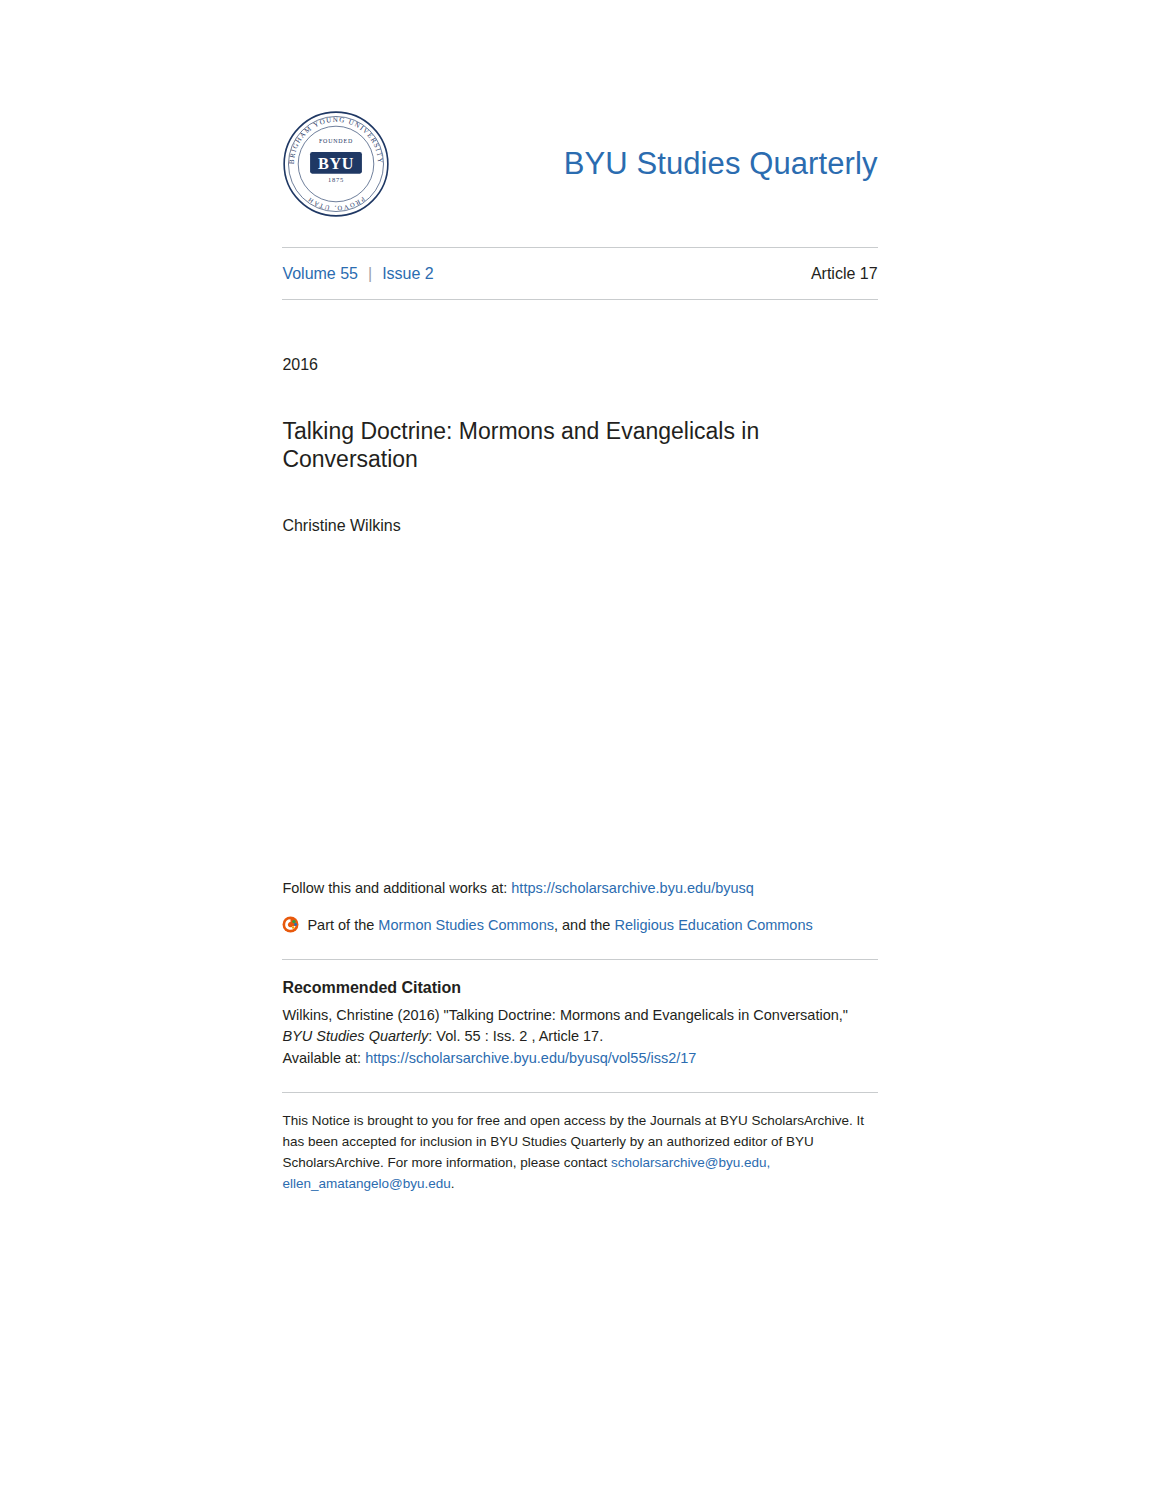BRIGHAM YOUNG UNIVERSITY PROVO, UTAH FOUNDED BYU 1875
BYU Studies Quarterly
Volume 55|Issue 2
Article 17
2016
Talking Doctrine: Mormons and Evangelicals in Conversation
Christine Wilkins
Follow this and additional works at: https://scholarsarchive.byu.edu/byusq
Part of the Mormon Studies Commons, and the Religious Education Commons
Recommended Citation
Wilkins, Christine (2016) "Talking Doctrine: Mormons and Evangelicals in Conversation," BYU Studies Quarterly: Vol. 55 : Iss. 2 , Article 17.
Available at: https://scholarsarchive.byu.edu/byusq/vol55/iss2/17
This Notice is brought to you for free and open access by the Journals at BYU ScholarsArchive. It has been accepted for inclusion in BYU Studies Quarterly by an authorized editor of BYU ScholarsArchive. For more information, please contact scholarsarchive@byu.edu, ellen_amatangelo@byu.edu.